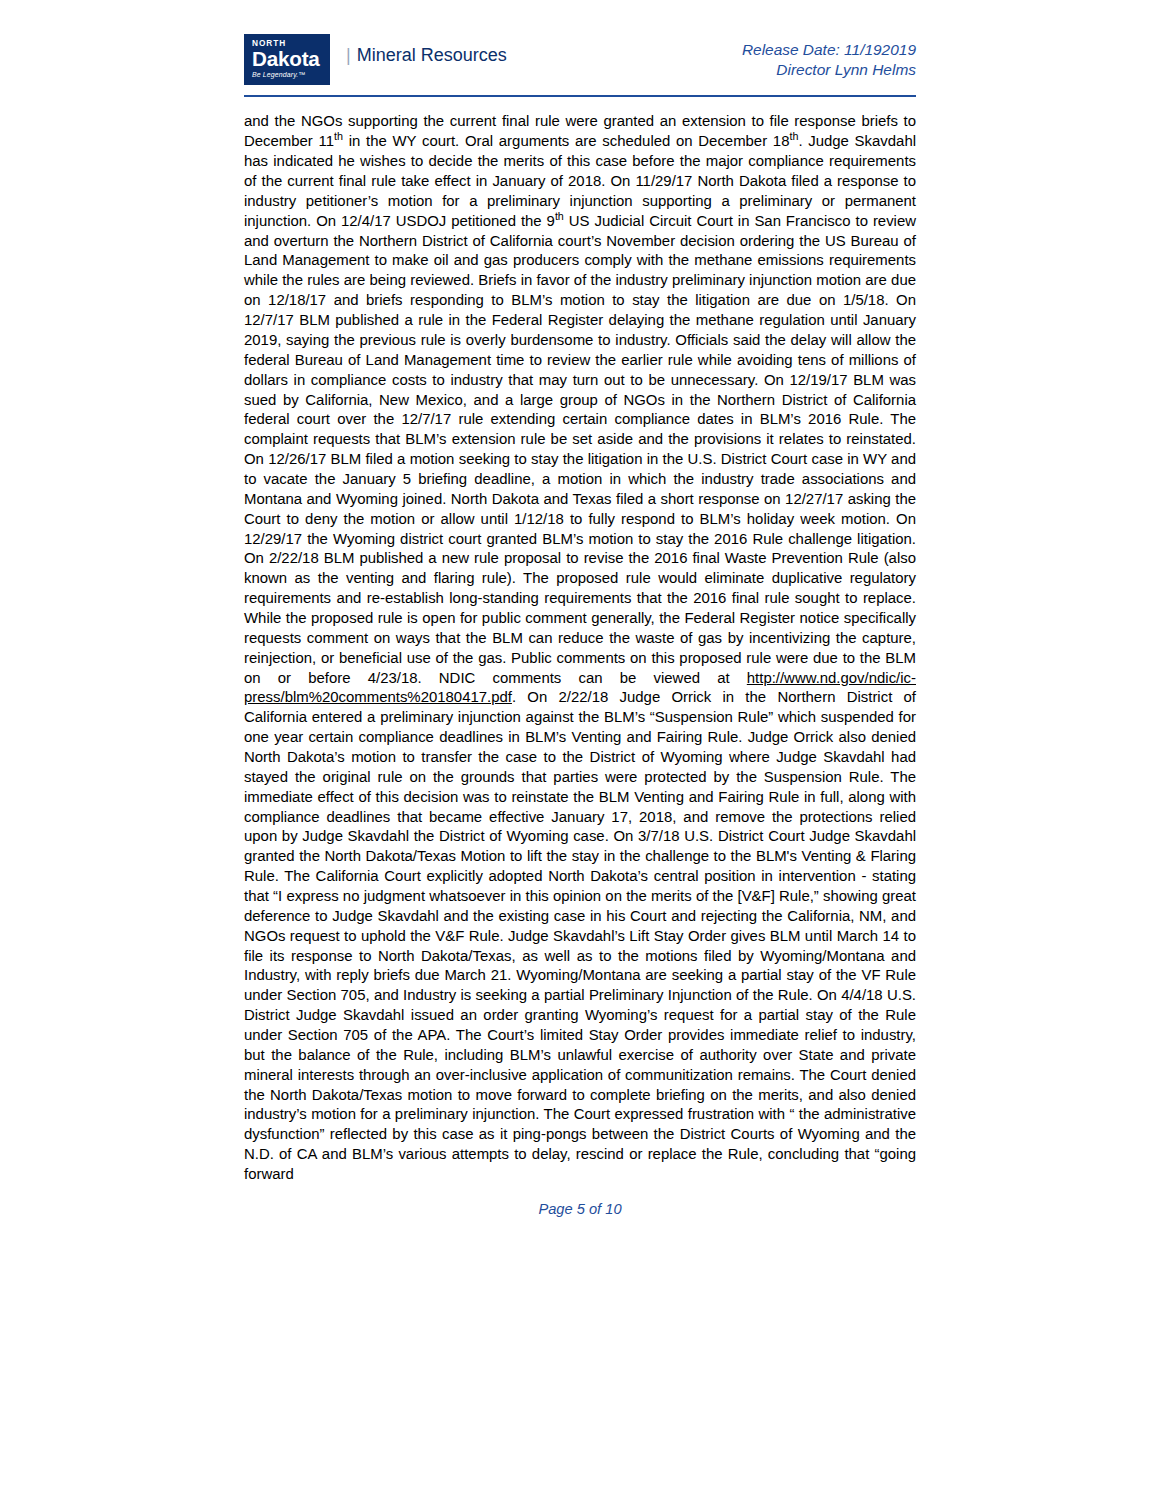NORTH Dakota Be Legendary.™
|Mineral Resources
Release Date: 11/192019
Director Lynn Helms
and the NGOs supporting the current final rule were granted an extension to file response briefs to December 11th in the WY court. Oral arguments are scheduled on December 18th. Judge Skavdahl has indicated he wishes to decide the merits of this case before the major compliance requirements of the current final rule take effect in January of 2018. On 11/29/17 North Dakota filed a response to industry petitioner’s motion for a preliminary injunction supporting a preliminary or permanent injunction. On 12/4/17 USDOJ petitioned the 9th US Judicial Circuit Court in San Francisco to review and overturn the Northern District of California court’s November decision ordering the US Bureau of Land Management to make oil and gas producers comply with the methane emissions requirements while the rules are being reviewed. Briefs in favor of the industry preliminary injunction motion are due on 12/18/17 and briefs responding to BLM’s motion to stay the litigation are due on 1/5/18. On 12/7/17 BLM published a rule in the Federal Register delaying the methane regulation until January 2019, saying the previous rule is overly burdensome to industry. Officials said the delay will allow the federal Bureau of Land Management time to review the earlier rule while avoiding tens of millions of dollars in compliance costs to industry that may turn out to be unnecessary. On 12/19/17 BLM was sued by California, New Mexico, and a large group of NGOs in the Northern District of California federal court over the 12/7/17 rule extending certain compliance dates in BLM’s 2016 Rule. The complaint requests that BLM’s extension rule be set aside and the provisions it relates to reinstated. On 12/26/17 BLM filed a motion seeking to stay the litigation in the U.S. District Court case in WY and to vacate the January 5 briefing deadline, a motion in which the industry trade associations and Montana and Wyoming joined. North Dakota and Texas filed a short response on 12/27/17 asking the Court to deny the motion or allow until 1/12/18 to fully respond to BLM’s holiday week motion. On 12/29/17 the Wyoming district court granted BLM’s motion to stay the 2016 Rule challenge litigation. On 2/22/18 BLM published a new rule proposal to revise the 2016 final Waste Prevention Rule (also known as the venting and flaring rule). The proposed rule would eliminate duplicative regulatory requirements and re-establish long-standing requirements that the 2016 final rule sought to replace. While the proposed rule is open for public comment generally, the Federal Register notice specifically requests comment on ways that the BLM can reduce the waste of gas by incentivizing the capture, reinjection, or beneficial use of the gas. Public comments on this proposed rule were due to the BLM on or before 4/23/18. NDIC comments can be viewed at http://www.nd.gov/ndic/ic-press/blm%20comments%20180417.pdf. On 2/22/18 Judge Orrick in the Northern District of California entered a preliminary injunction against the BLM’s “Suspension Rule” which suspended for one year certain compliance deadlines in BLM’s Venting and Fairing Rule. Judge Orrick also denied North Dakota’s motion to transfer the case to the District of Wyoming where Judge Skavdahl had stayed the original rule on the grounds that parties were protected by the Suspension Rule. The immediate effect of this decision was to reinstate the BLM Venting and Fairing Rule in full, along with compliance deadlines that became effective January 17, 2018, and remove the protections relied upon by Judge Skavdahl the District of Wyoming case. On 3/7/18 U.S. District Court Judge Skavdahl granted the North Dakota/Texas Motion to lift the stay in the challenge to the BLM's Venting & Flaring Rule. The California Court explicitly adopted North Dakota’s central position in intervention - stating that “I express no judgment whatsoever in this opinion on the merits of the [V&F] Rule,” showing great deference to Judge Skavdahl and the existing case in his Court and rejecting the California, NM, and NGOs request to uphold the V&F Rule. Judge Skavdahl’s Lift Stay Order gives BLM until March 14 to file its response to North Dakota/Texas, as well as to the motions filed by Wyoming/Montana and Industry, with reply briefs due March 21. Wyoming/Montana are seeking a partial stay of the VF Rule under Section 705, and Industry is seeking a partial Preliminary Injunction of the Rule. On 4/4/18 U.S. District Judge Skavdahl issued an order granting Wyoming’s request for a partial stay of the Rule under Section 705 of the APA. The Court’s limited Stay Order provides immediate relief to industry, but the balance of the Rule, including BLM’s unlawful exercise of authority over State and private mineral interests through an over-inclusive application of communitization remains. The Court denied the North Dakota/Texas motion to move forward to complete briefing on the merits, and also denied industry’s motion for a preliminary injunction. The Court expressed frustration with “ the administrative dysfunction” reflected by this case as it ping-pongs between the District Courts of Wyoming and the N.D. of CA and BLM’s various attempts to delay, rescind or replace the Rule, concluding that “going forward
Page 5 of 10